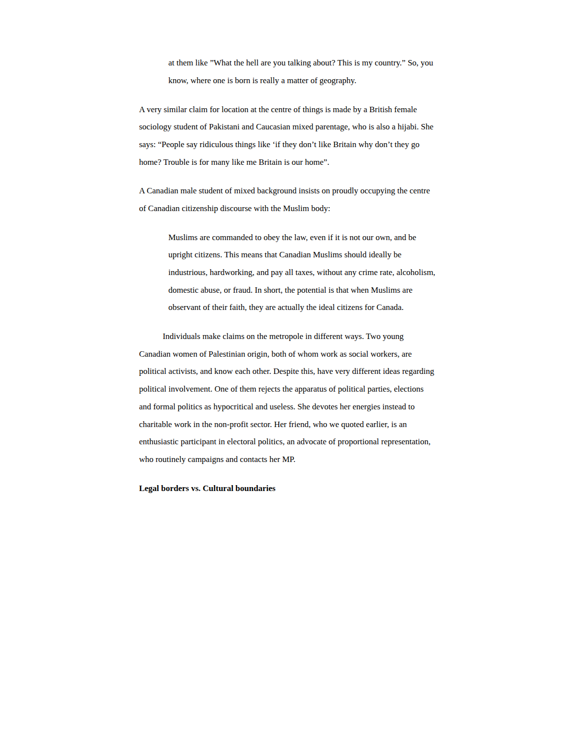at them like ”What the hell are you talking about? This is my country.” So, you know, where one is born is really a matter of geography.
A very similar claim for location at the centre of things is made by a British female sociology student of Pakistani and Caucasian mixed parentage, who is also a hijabi. She says: “People say ridiculous things like ‘if they don’t like Britain why don’t they go home? Trouble is for many like me Britain is our home”.
A Canadian male student of mixed background insists on proudly occupying the centre of Canadian citizenship discourse with the Muslim body:
Muslims are commanded to obey the law, even if it is not our own, and be upright citizens. This means that Canadian Muslims should ideally be industrious, hardworking, and pay all taxes, without any crime rate, alcoholism, domestic abuse, or fraud. In short, the potential is that when Muslims are observant of their faith, they are actually the ideal citizens for Canada.
Individuals make claims on the metropole in different ways. Two young Canadian women of Palestinian origin, both of whom work as social workers, are political activists, and know each other. Despite this, have very different ideas regarding political involvement. One of them rejects the apparatus of political parties, elections and formal politics as hypocritical and useless. She devotes her energies instead to charitable work in the non-profit sector. Her friend, who we quoted earlier, is an enthusiastic participant in electoral politics, an advocate of proportional representation, who routinely campaigns and contacts her MP.
Legal borders vs. Cultural boundaries